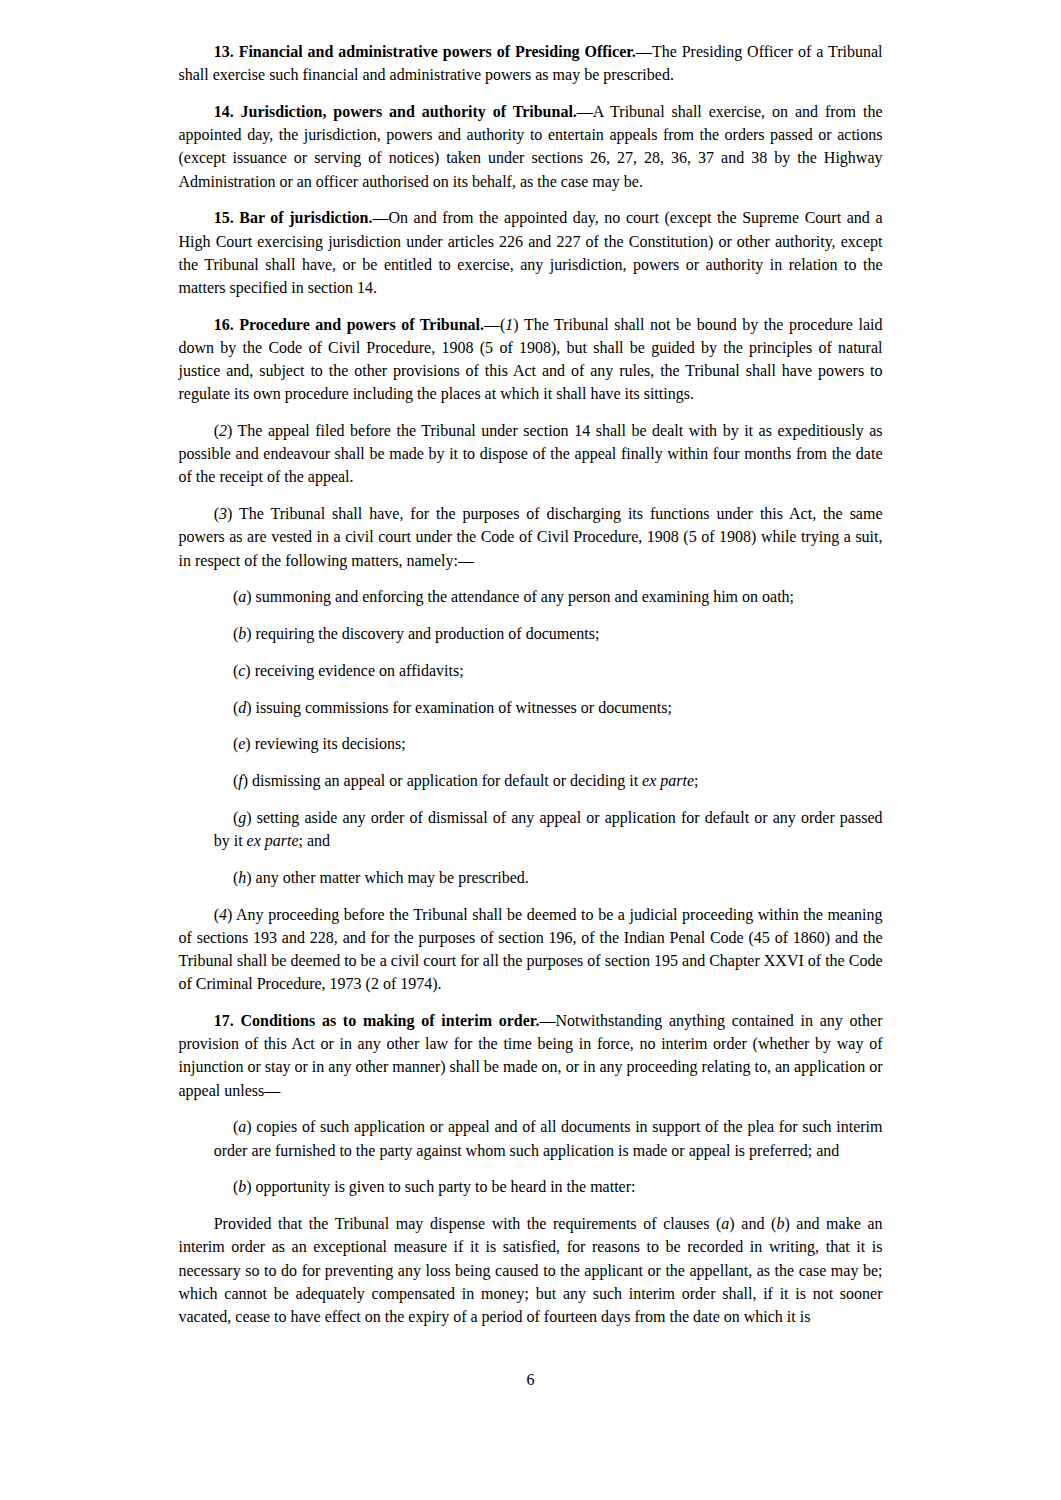13. Financial and administrative powers of Presiding Officer.—The Presiding Officer of a Tribunal shall exercise such financial and administrative powers as may be prescribed.
14. Jurisdiction, powers and authority of Tribunal.—A Tribunal shall exercise, on and from the appointed day, the jurisdiction, powers and authority to entertain appeals from the orders passed or actions (except issuance or serving of notices) taken under sections 26, 27, 28, 36, 37 and 38 by the Highway Administration or an officer authorised on its behalf, as the case may be.
15. Bar of jurisdiction.—On and from the appointed day, no court (except the Supreme Court and a High Court exercising jurisdiction under articles 226 and 227 of the Constitution) or other authority, except the Tribunal shall have, or be entitled to exercise, any jurisdiction, powers or authority in relation to the matters specified in section 14.
16. Procedure and powers of Tribunal.—(1) The Tribunal shall not be bound by the procedure laid down by the Code of Civil Procedure, 1908 (5 of 1908), but shall be guided by the principles of natural justice and, subject to the other provisions of this Act and of any rules, the Tribunal shall have powers to regulate its own procedure including the places at which it shall have its sittings.
(2) The appeal filed before the Tribunal under section 14 shall be dealt with by it as expeditiously as possible and endeavour shall be made by it to dispose of the appeal finally within four months from the date of the receipt of the appeal.
(3) The Tribunal shall have, for the purposes of discharging its functions under this Act, the same powers as are vested in a civil court under the Code of Civil Procedure, 1908 (5 of 1908) while trying a suit, in respect of the following matters, namely:—
(a) summoning and enforcing the attendance of any person and examining him on oath;
(b) requiring the discovery and production of documents;
(c) receiving evidence on affidavits;
(d) issuing commissions for examination of witnesses or documents;
(e) reviewing its decisions;
(f) dismissing an appeal or application for default or deciding it ex parte;
(g) setting aside any order of dismissal of any appeal or application for default or any order passed by it ex parte; and
(h) any other matter which may be prescribed.
(4) Any proceeding before the Tribunal shall be deemed to be a judicial proceeding within the meaning of sections 193 and 228, and for the purposes of section 196, of the Indian Penal Code (45 of 1860) and the Tribunal shall be deemed to be a civil court for all the purposes of section 195 and Chapter XXVI of the Code of Criminal Procedure, 1973 (2 of 1974).
17. Conditions as to making of interim order.—Notwithstanding anything contained in any other provision of this Act or in any other law for the time being in force, no interim order (whether by way of injunction or stay or in any other manner) shall be made on, or in any proceeding relating to, an application or appeal unless—
(a) copies of such application or appeal and of all documents in support of the plea for such interim order are furnished to the party against whom such application is made or appeal is preferred; and
(b) opportunity is given to such party to be heard in the matter:
Provided that the Tribunal may dispense with the requirements of clauses (a) and (b) and make an interim order as an exceptional measure if it is satisfied, for reasons to be recorded in writing, that it is necessary so to do for preventing any loss being caused to the applicant or the appellant, as the case may be; which cannot be adequately compensated in money; but any such interim order shall, if it is not sooner vacated, cease to have effect on the expiry of a period of fourteen days from the date on which it is
6